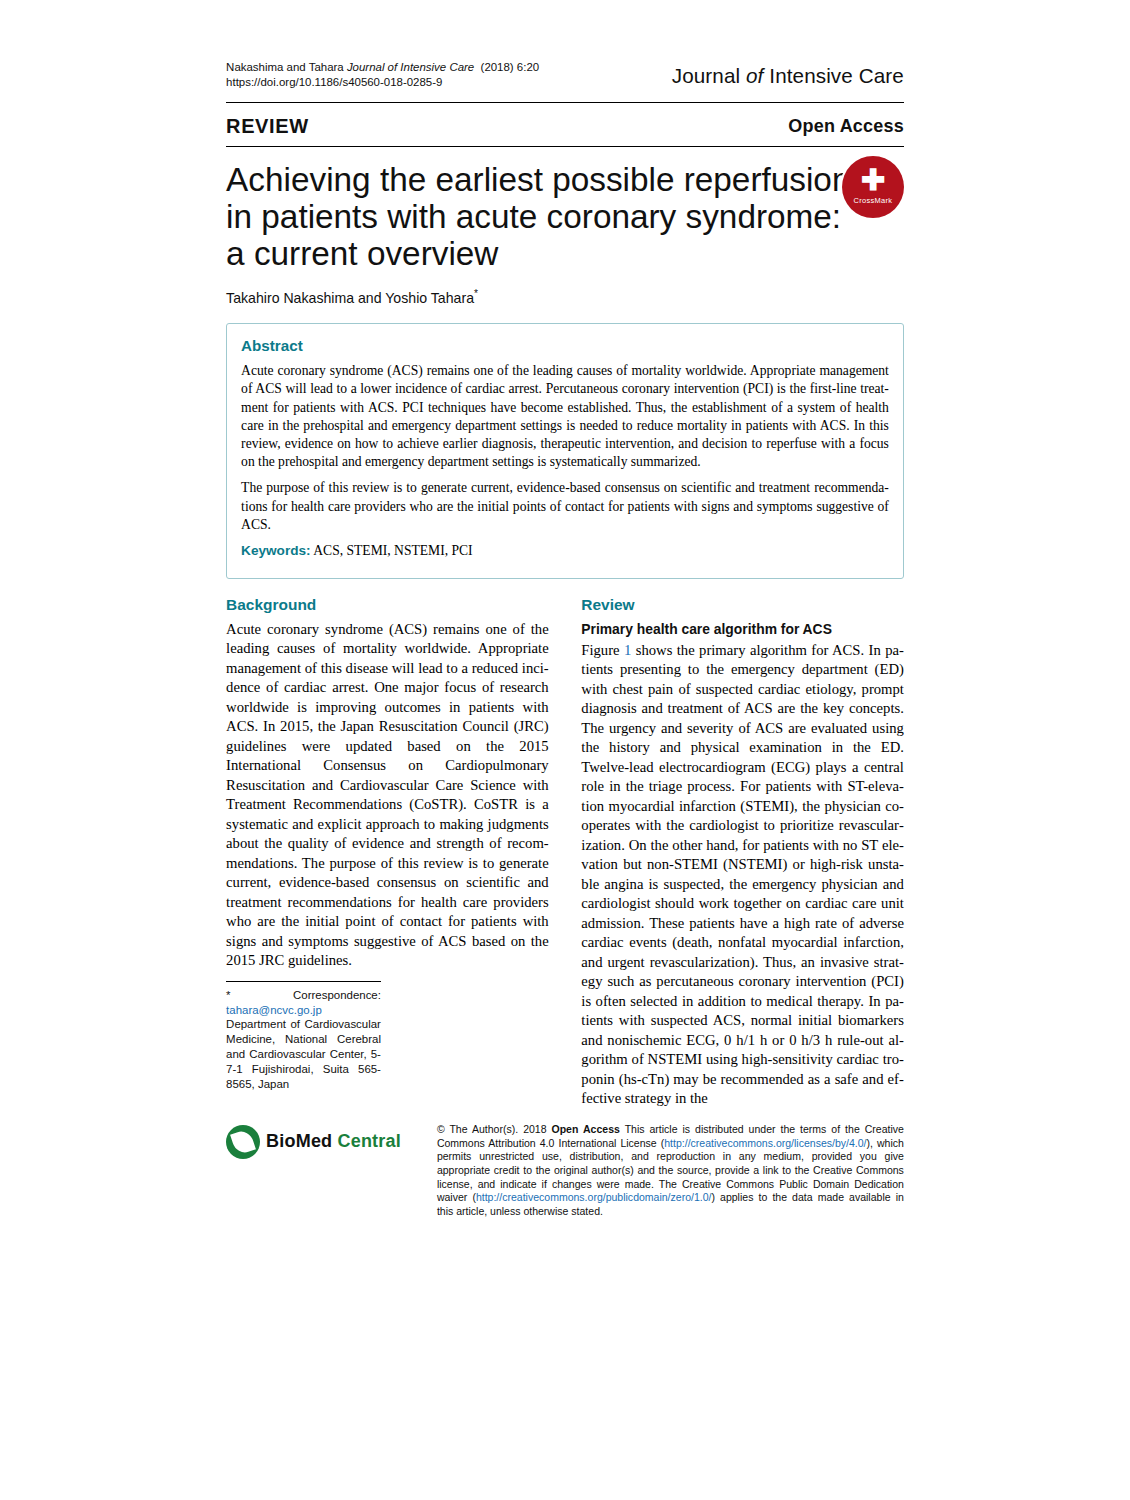Nakashima and Tahara Journal of Intensive Care (2018) 6:20
https://doi.org/10.1186/s40560-018-0285-9
Journal of Intensive Care
REVIEW
Open Access
✚
CrossMark
Achieving the earliest possible reperfusion in patients with acute coronary syndrome: a current overview
Takahiro Nakashima and Yoshio Tahara*
Abstract
Acute coronary syndrome (ACS) remains one of the leading causes of mortality worldwide. Appropriate management of ACS will lead to a lower incidence of cardiac arrest. Percutaneous coronary intervention (PCI) is the first-line treatment for patients with ACS. PCI techniques have become established. Thus, the establishment of a system of health care in the prehospital and emergency department settings is needed to reduce mortality in patients with ACS. In this review, evidence on how to achieve earlier diagnosis, therapeutic intervention, and decision to reperfuse with a focus on the prehospital and emergency department settings is systematically summarized.
The purpose of this review is to generate current, evidence-based consensus on scientific and treatment recommendations for health care providers who are the initial points of contact for patients with signs and symptoms suggestive of ACS.
Keywords: ACS, STEMI, NSTEMI, PCI
Background
Acute coronary syndrome (ACS) remains one of the leading causes of mortality worldwide. Appropriate management of this disease will lead to a reduced incidence of cardiac arrest. One major focus of research worldwide is improving outcomes in patients with ACS. In 2015, the Japan Resuscitation Council (JRC) guidelines were updated based on the 2015 International Consensus on Cardiopulmonary Resuscitation and Cardiovascular Care Science with Treatment Recommendations (CoSTR). CoSTR is a systematic and explicit approach to making judgments about the quality of evidence and strength of recommendations. The purpose of this review is to generate current, evidence-based consensus on scientific and treatment recommendations for health care providers who are the initial point of contact for patients with signs and symptoms suggestive of ACS based on the 2015 JRC guidelines.
* Correspondence: tahara@ncvc.go.jp
Department of Cardiovascular Medicine, National Cerebral and Cardiovascular Center, 5-7-1 Fujishirodai, Suita 565-8565, Japan
Review
Primary health care algorithm for ACS
Figure 1 shows the primary algorithm for ACS. In patients presenting to the emergency department (ED) with chest pain of suspected cardiac etiology, prompt diagnosis and treatment of ACS are the key concepts. The urgency and severity of ACS are evaluated using the history and physical examination in the ED. Twelve-lead electrocardiogram (ECG) plays a central role in the triage process. For patients with ST-elevation myocardial infarction (STEMI), the physician cooperates with the cardiologist to prioritize revascularization. On the other hand, for patients with no ST elevation but non-STEMI (NSTEMI) or high-risk unstable angina is suspected, the emergency physician and cardiologist should work together on cardiac care unit admission. These patients have a high rate of adverse cardiac events (death, nonfatal myocardial infarction, and urgent revascularization). Thus, an invasive strategy such as percutaneous coronary intervention (PCI) is often selected in addition to medical therapy. In patients with suspected ACS, normal initial biomarkers and nonischemic ECG, 0 h/1 h or 0 h/3 h rule-out algorithm of NSTEMI using high-sensitivity cardiac troponin (hs-cTn) may be recommended as a safe and effective strategy in the
BioMed Central
© The Author(s). 2018 Open Access This article is distributed under the terms of the Creative Commons Attribution 4.0 International License (http://creativecommons.org/licenses/by/4.0/), which permits unrestricted use, distribution, and reproduction in any medium, provided you give appropriate credit to the original author(s) and the source, provide a link to the Creative Commons license, and indicate if changes were made. The Creative Commons Public Domain Dedication waiver (http://creativecommons.org/publicdomain/zero/1.0/) applies to the data made available in this article, unless otherwise stated.